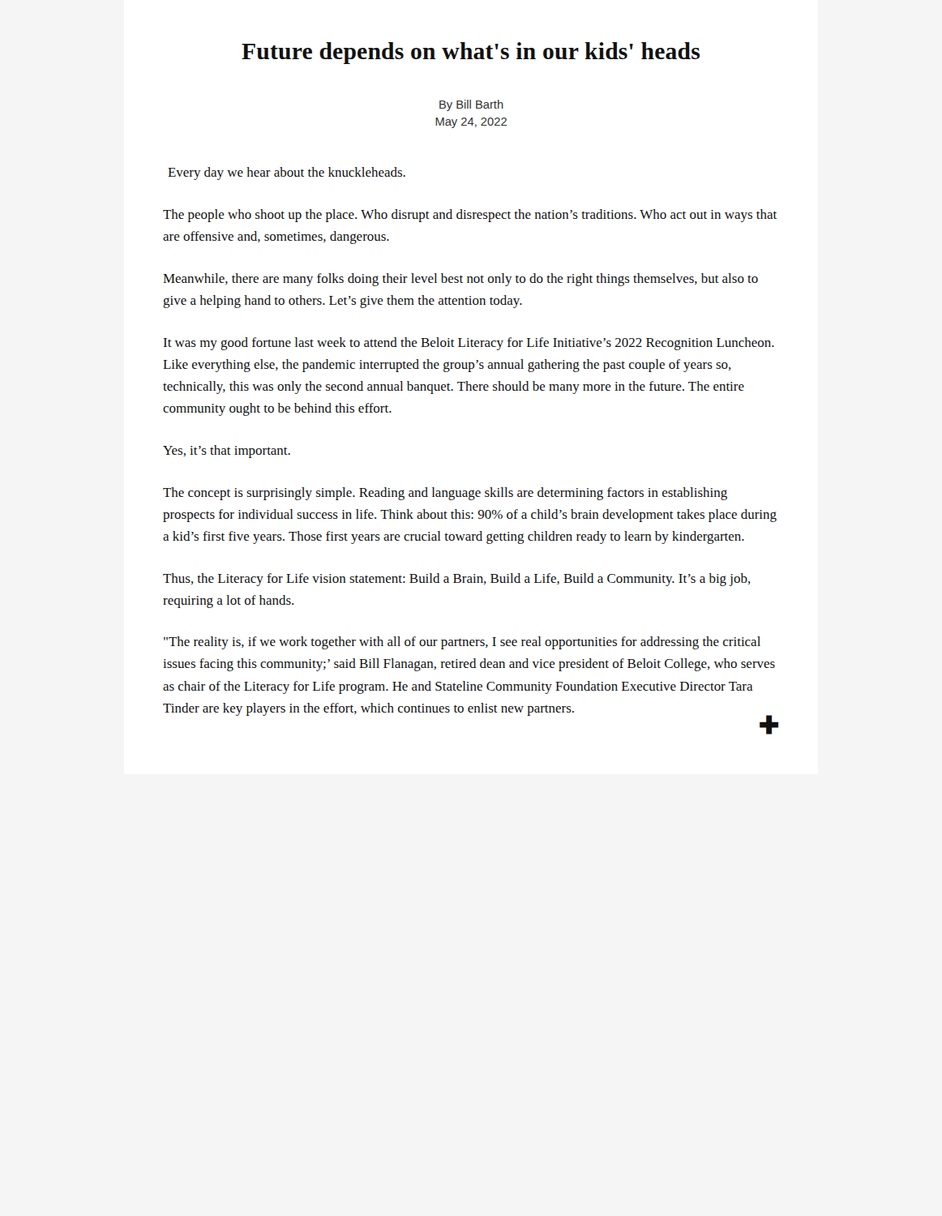Future depends on what's in our kids' heads
By Bill Barth
May 24, 2022
Every day we hear about the knuckleheads.
The people who shoot up the place. Who disrupt and disrespect the nation’s traditions. Who act out in ways that are offensive and, sometimes, dangerous.
Meanwhile, there are many folks doing their level best not only to do the right things themselves, but also to give a helping hand to others. Let’s give them the attention today.
It was my good fortune last week to attend the Beloit Literacy for Life Initiative’s 2022 Recognition Luncheon. Like everything else, the pandemic interrupted the group’s annual gathering the past couple of years so, technically, this was only the second annual banquet. There should be many more in the future. The entire community ought to be behind this effort.
Yes, it’s that important.
The concept is surprisingly simple. Reading and language skills are determining factors in establishing prospects for individual success in life. Think about this: 90% of a child’s brain development takes place during a kid’s first five years. Those first years are crucial toward getting children ready to learn by kindergarten.
Thus, the Literacy for Life vision statement: Build a Brain, Build a Life, Build a Community. It’s a big job, requiring a lot of hands.
"The reality is, if we work together with all of our partners, I see real opportunities for addressing the critical issues facing this community;’ said Bill Flanagan, retired dean and vice president of Beloit College, who serves as chair of the Literacy for Life program. He and Stateline Community Foundation Executive Director Tara Tinder are key players in the effort, which continues to enlist new partners.
✚